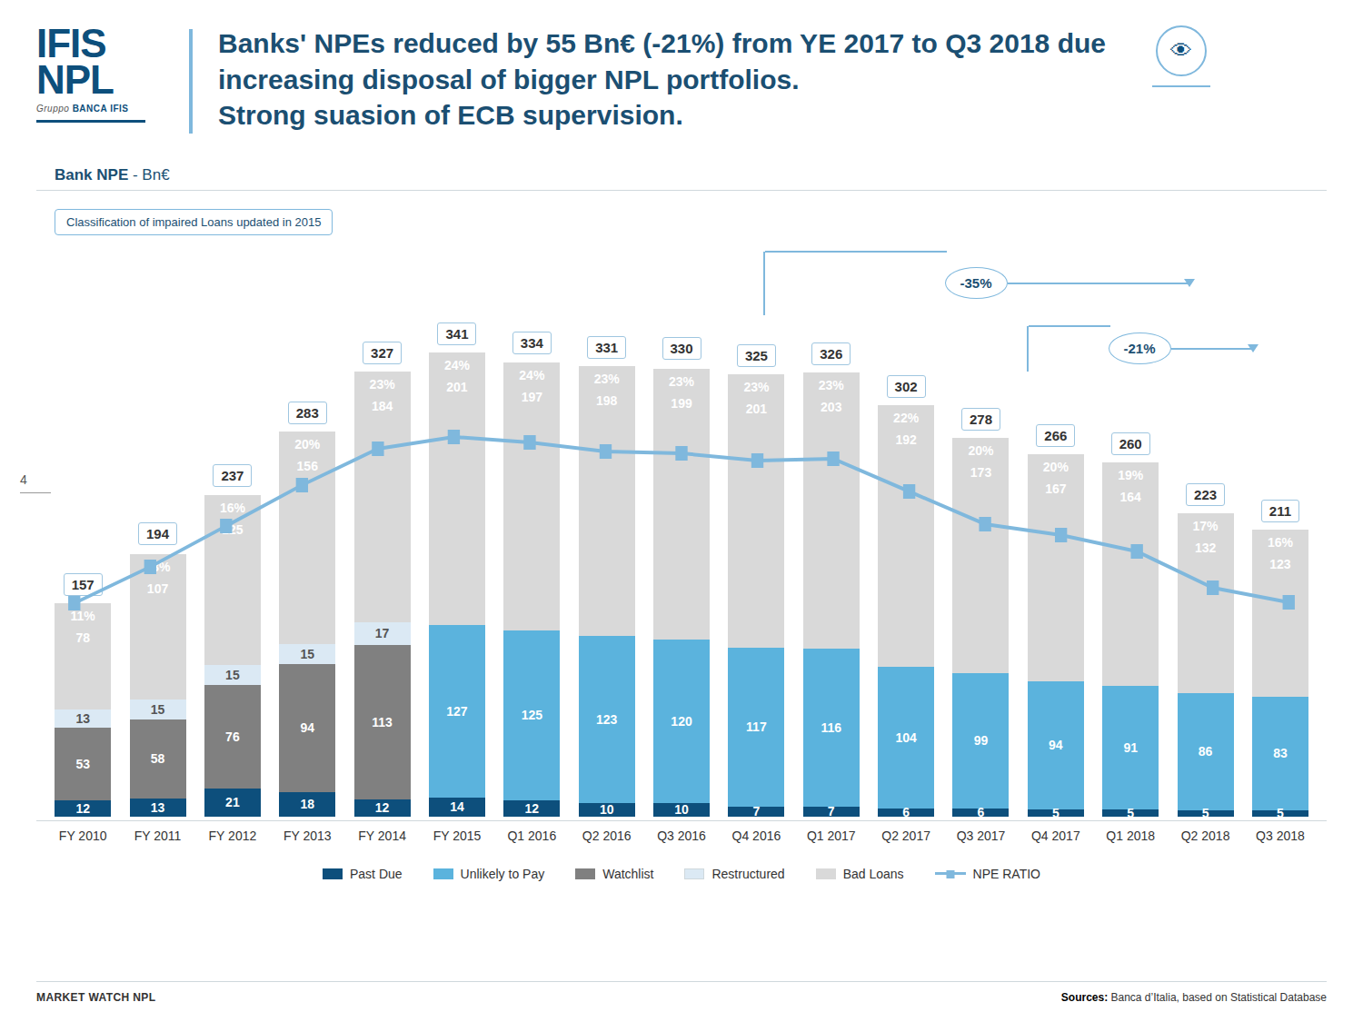IFIS NPL
Gruppo BANCA IFIS
Banks' NPEs reduced by 55 Bn€ (-21%) from YE 2017 to Q3 2018 due increasing disposal of bigger NPL portfolios.
Strong suasion of ECB supervision.
👁
Bank NPE - Bn€
4
Classification of impaired Loans updated in 2015
-35%
-21%
157
11% 78
13
53
12
194
13% 107
15
58
13
237
16% 125
15
76
21
283
20% 156
15
94
18
327
23% 184
17
113
12
341
24% 201
127
14
334
24% 197
125
12
331
23% 198
123
10
330
23% 199
120
10
325
23% 201
117
7
326
23% 203
116
7
302
22% 192
104
6
278
20% 173
99
6
266
20% 167
94
5
260
19% 164
91
5
223
17% 132
86
5
211
16% 123
83
5
FY 2010
FY 2011
FY 2012
FY 2013
FY 2014
FY 2015
Q1 2016
Q2 2016
Q3 2016
Q4 2016
Q1 2017
Q2 2017
Q3 2017
Q4 2017
Q1 2018
Q2 2018
Q3 2018
Past Due
Unlikely to Pay
Watchlist
Restructured
Bad Loans
NPE RATIO
MARKET WATCH NPL
Sources: Banca d’Italia, based on Statistical Database